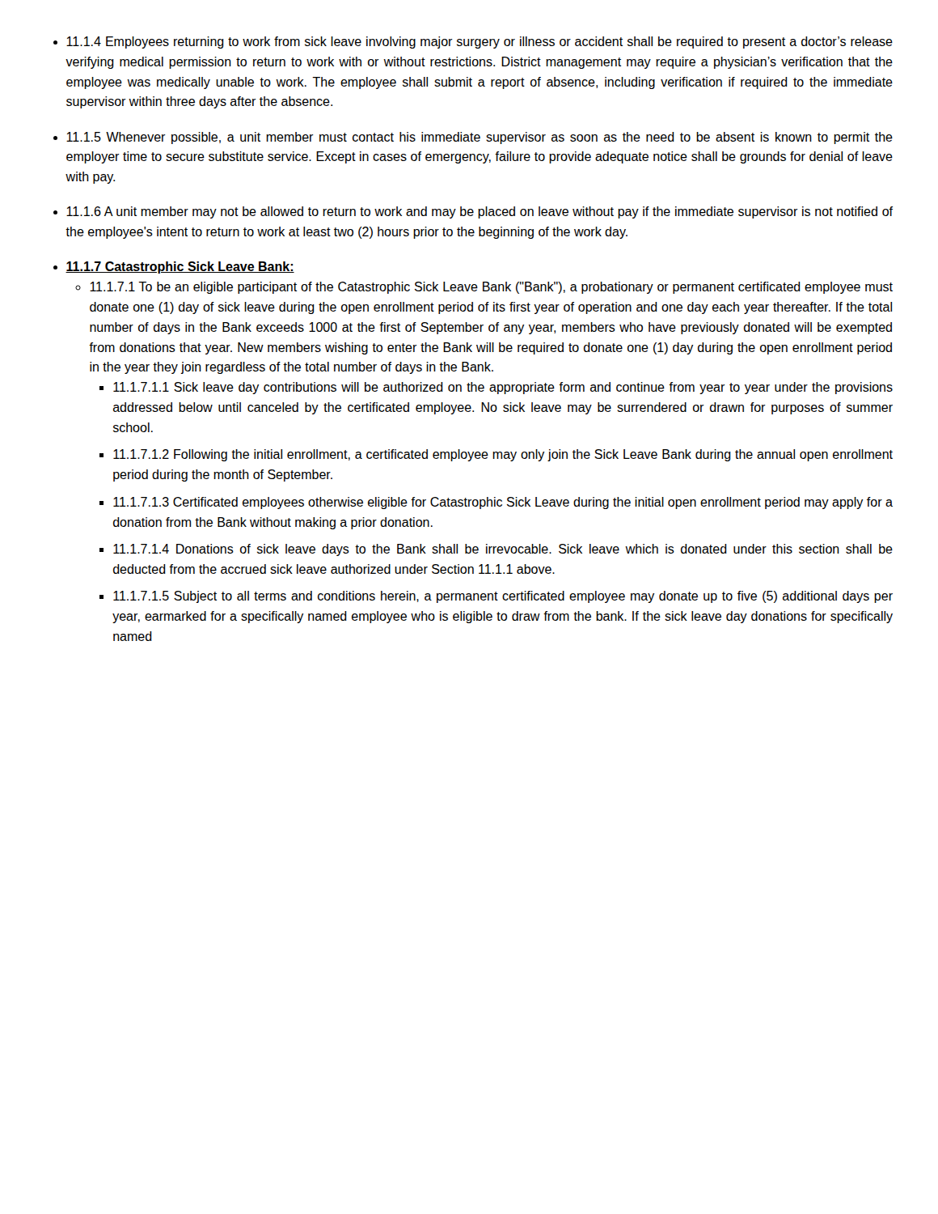11.1.4 Employees returning to work from sick leave involving major surgery or illness or accident shall be required to present a doctor’s release verifying medical permission to return to work with or without restrictions. District management may require a physician’s verification that the employee was medically unable to work. The employee shall submit a report of absence, including verification if required to the immediate supervisor within three days after the absence.
11.1.5 Whenever possible, a unit member must contact his immediate supervisor as soon as the need to be absent is known to permit the employer time to secure substitute service. Except in cases of emergency, failure to provide adequate notice shall be grounds for denial of leave with pay.
11.1.6 A unit member may not be allowed to return to work and may be placed on leave without pay if the immediate supervisor is not notified of the employee's intent to return to work at least two (2) hours prior to the beginning of the work day.
11.1.7 Catastrophic Sick Leave Bank:
11.1.7.1 To be an eligible participant of the Catastrophic Sick Leave Bank ("Bank"), a probationary or permanent certificated employee must donate one (1) day of sick leave during the open enrollment period of its first year of operation and one day each year thereafter. If the total number of days in the Bank exceeds 1000 at the first of September of any year, members who have previously donated will be exempted from donations that year. New members wishing to enter the Bank will be required to donate one (1) day during the open enrollment period in the year they join regardless of the total number of days in the Bank.
11.1.7.1.1 Sick leave day contributions will be authorized on the appropriate form and continue from year to year under the provisions addressed below until canceled by the certificated employee. No sick leave may be surrendered or drawn for purposes of summer school.
11.1.7.1.2 Following the initial enrollment, a certificated employee may only join the Sick Leave Bank during the annual open enrollment period during the month of September.
11.1.7.1.3 Certificated employees otherwise eligible for Catastrophic Sick Leave during the initial open enrollment period may apply for a donation from the Bank without making a prior donation.
11.1.7.1.4 Donations of sick leave days to the Bank shall be irrevocable. Sick leave which is donated under this section shall be deducted from the accrued sick leave authorized under Section 11.1.1 above.
11.1.7.1.5 Subject to all terms and conditions herein, a permanent certificated employee may donate up to five (5) additional days per year, earmarked for a specifically named employee who is eligible to draw from the bank. If the sick leave day donations for specifically named